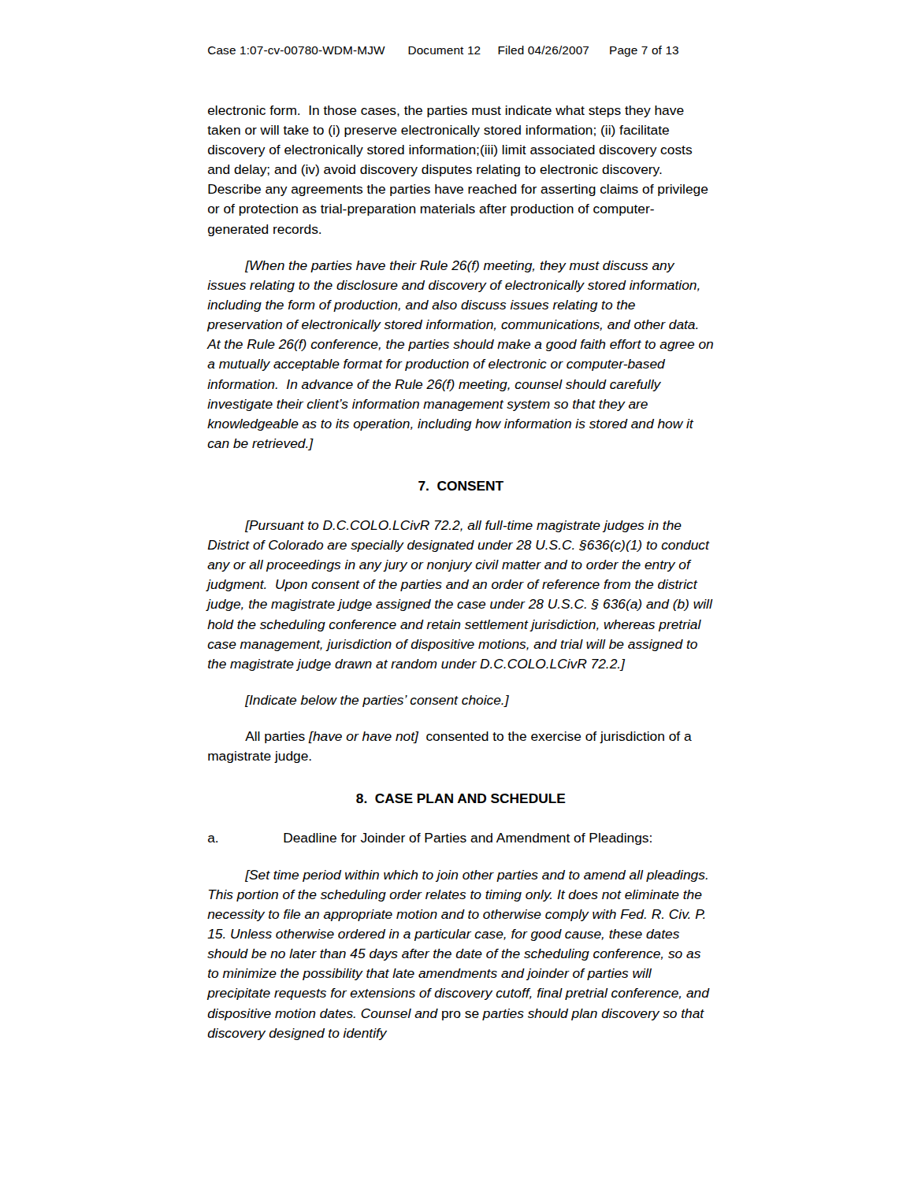Case 1:07-cv-00780-WDM-MJW Document 12 Filed 04/26/2007 Page 7 of 13
electronic form. In those cases, the parties must indicate what steps they have taken or will take to (i) preserve electronically stored information; (ii) facilitate discovery of electronically stored information;(iii) limit associated discovery costs and delay; and (iv) avoid discovery disputes relating to electronic discovery. Describe any agreements the parties have reached for asserting claims of privilege or of protection as trial-preparation materials after production of computer-generated records.
[When the parties have their Rule 26(f) meeting, they must discuss any issues relating to the disclosure and discovery of electronically stored information, including the form of production, and also discuss issues relating to the preservation of electronically stored information, communications, and other data. At the Rule 26(f) conference, the parties should make a good faith effort to agree on a mutually acceptable format for production of electronic or computer-based information. In advance of the Rule 26(f) meeting, counsel should carefully investigate their client’s information management system so that they are knowledgeable as to its operation, including how information is stored and how it can be retrieved.]
7. CONSENT
[Pursuant to D.C.COLO.LCivR 72.2, all full-time magistrate judges in the District of Colorado are specially designated under 28 U.S.C. §636(c)(1) to conduct any or all proceedings in any jury or nonjury civil matter and to order the entry of judgment. Upon consent of the parties and an order of reference from the district judge, the magistrate judge assigned the case under 28 U.S.C. § 636(a) and (b) will hold the scheduling conference and retain settlement jurisdiction, whereas pretrial case management, jurisdiction of dispositive motions, and trial will be assigned to the magistrate judge drawn at random under D.C.COLO.LCivR 72.2.]
[Indicate below the parties’ consent choice.]
All parties [have or have not] consented to the exercise of jurisdiction of a magistrate judge.
8. CASE PLAN AND SCHEDULE
a. Deadline for Joinder of Parties and Amendment of Pleadings:
[Set time period within which to join other parties and to amend all pleadings. This portion of the scheduling order relates to timing only. It does not eliminate the necessity to file an appropriate motion and to otherwise comply with Fed. R. Civ. P. 15. Unless otherwise ordered in a particular case, for good cause, these dates should be no later than 45 days after the date of the scheduling conference, so as to minimize the possibility that late amendments and joinder of parties will precipitate requests for extensions of discovery cutoff, final pretrial conference, and dispositive motion dates. Counsel and pro se parties should plan discovery so that discovery designed to identify